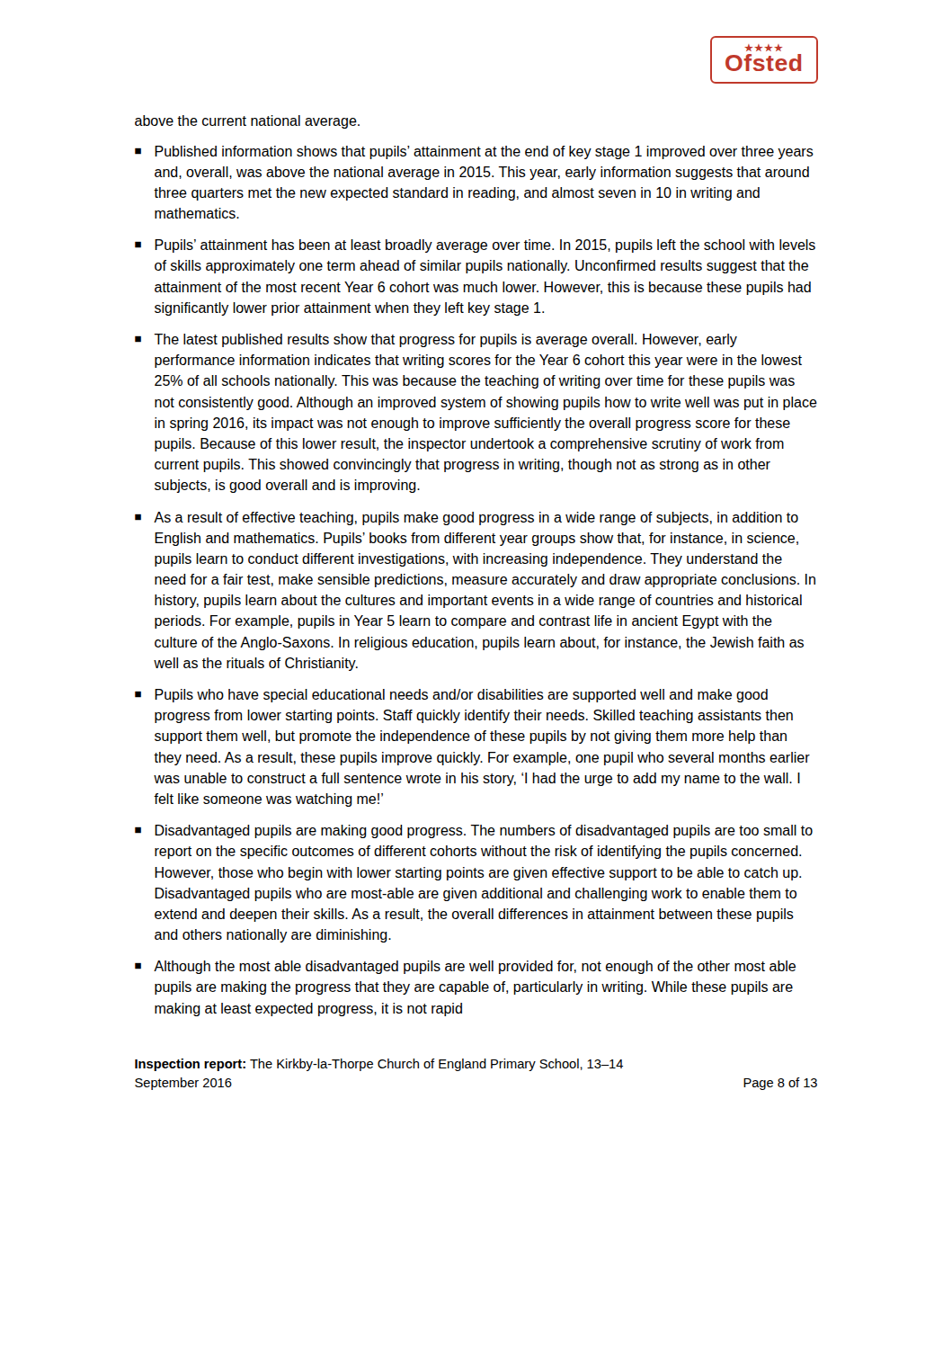★★★★ Ofsted
above the current national average.
Published information shows that pupils’ attainment at the end of key stage 1 improved over three years and, overall, was above the national average in 2015. This year, early information suggests that around three quarters met the new expected standard in reading, and almost seven in 10 in writing and mathematics.
Pupils’ attainment has been at least broadly average over time. In 2015, pupils left the school with levels of skills approximately one term ahead of similar pupils nationally. Unconfirmed results suggest that the attainment of the most recent Year 6 cohort was much lower. However, this is because these pupils had significantly lower prior attainment when they left key stage 1.
The latest published results show that progress for pupils is average overall. However, early performance information indicates that writing scores for the Year 6 cohort this year were in the lowest 25% of all schools nationally. This was because the teaching of writing over time for these pupils was not consistently good. Although an improved system of showing pupils how to write well was put in place in spring 2016, its impact was not enough to improve sufficiently the overall progress score for these pupils. Because of this lower result, the inspector undertook a comprehensive scrutiny of work from current pupils. This showed convincingly that progress in writing, though not as strong as in other subjects, is good overall and is improving.
As a result of effective teaching, pupils make good progress in a wide range of subjects, in addition to English and mathematics. Pupils’ books from different year groups show that, for instance, in science, pupils learn to conduct different investigations, with increasing independence. They understand the need for a fair test, make sensible predictions, measure accurately and draw appropriate conclusions. In history, pupils learn about the cultures and important events in a wide range of countries and historical periods. For example, pupils in Year 5 learn to compare and contrast life in ancient Egypt with the culture of the Anglo-Saxons. In religious education, pupils learn about, for instance, the Jewish faith as well as the rituals of Christianity.
Pupils who have special educational needs and/or disabilities are supported well and make good progress from lower starting points. Staff quickly identify their needs. Skilled teaching assistants then support them well, but promote the independence of these pupils by not giving them more help than they need. As a result, these pupils improve quickly. For example, one pupil who several months earlier was unable to construct a full sentence wrote in his story, ‘I had the urge to add my name to the wall. I felt like someone was watching me!’
Disadvantaged pupils are making good progress. The numbers of disadvantaged pupils are too small to report on the specific outcomes of different cohorts without the risk of identifying the pupils concerned. However, those who begin with lower starting points are given effective support to be able to catch up. Disadvantaged pupils who are most-able are given additional and challenging work to enable them to extend and deepen their skills. As a result, the overall differences in attainment between these pupils and others nationally are diminishing.
Although the most able disadvantaged pupils are well provided for, not enough of the other most able pupils are making the progress that they are capable of, particularly in writing. While these pupils are making at least expected progress, it is not rapid
Inspection report: The Kirkby-la-Thorpe Church of England Primary School, 13–14 September 2016
Page 8 of 13